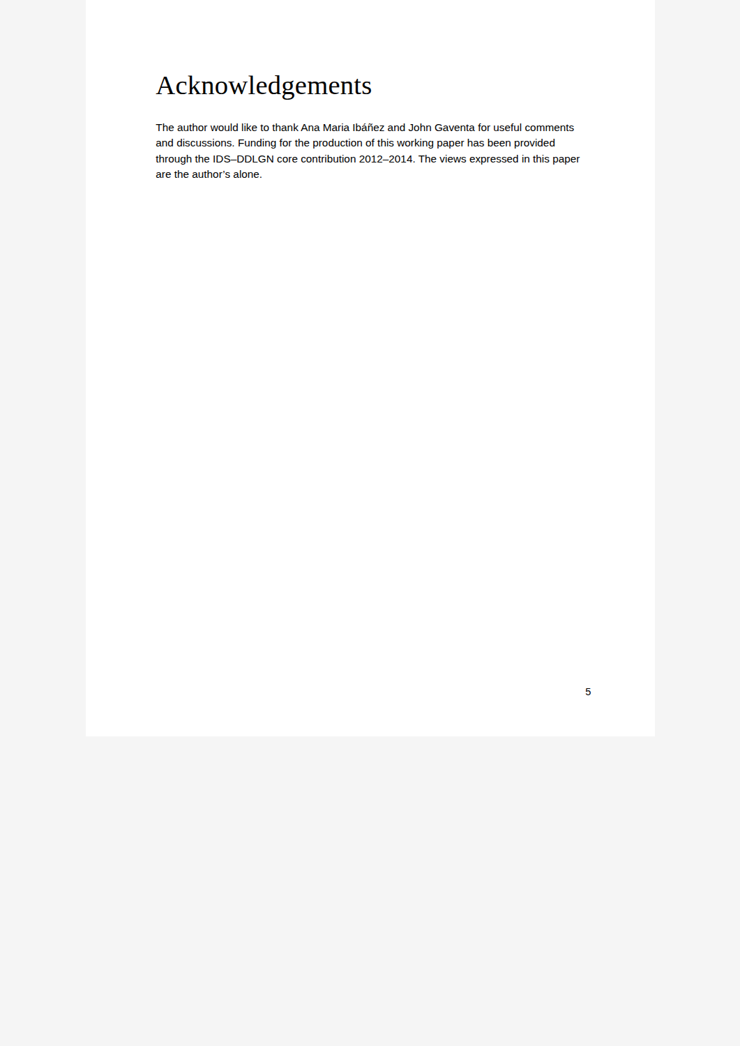Acknowledgements
The author would like to thank Ana Maria Ibáñez and John Gaventa for useful comments and discussions. Funding for the production of this working paper has been provided through the IDS–DDLGN core contribution 2012–2014. The views expressed in this paper are the author’s alone.
5